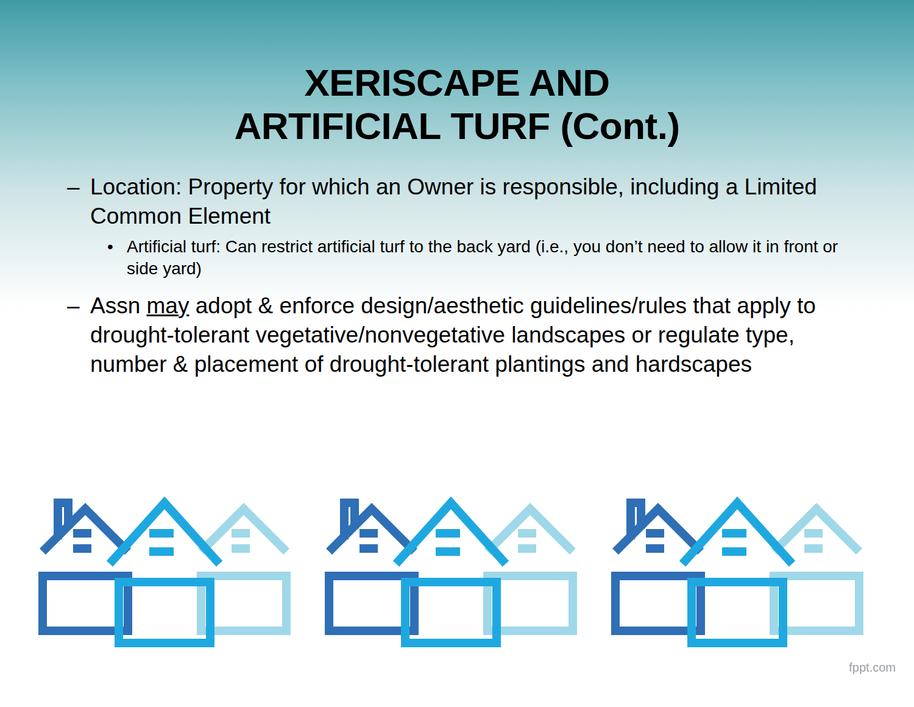XERISCAPE AND
ARTIFICIAL TURF (Cont.)
Location: Property for which an Owner is responsible, including a Limited Common Element
Artificial turf: Can restrict artificial turf to the back yard (i.e., you don’t need to allow it in front or side yard)
Assn may adopt & enforce design/aesthetic guidelines/rules that apply to drought-tolerant vegetative/nonvegetative landscapes or regulate type, number & placement of drought-tolerant plantings and hardscapes
fppt.com